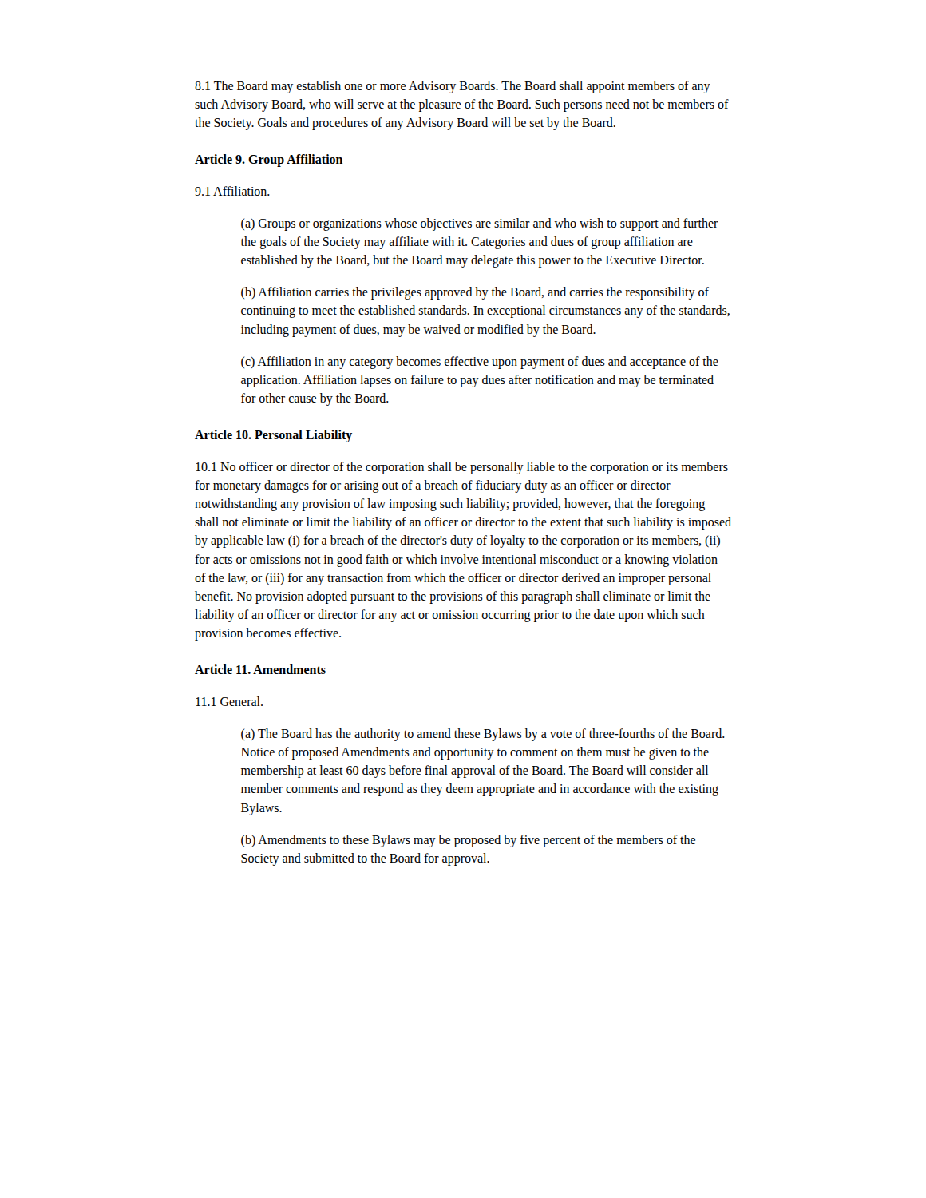8.1 The Board may establish one or more Advisory Boards. The Board shall appoint members of any such Advisory Board, who will serve at the pleasure of the Board. Such persons need not be members of the Society. Goals and procedures of any Advisory Board will be set by the Board.
Article 9. Group Affiliation
9.1 Affiliation.
(a) Groups or organizations whose objectives are similar and who wish to support and further the goals of the Society may affiliate with it. Categories and dues of group affiliation are established by the Board, but the Board may delegate this power to the Executive Director.
(b) Affiliation carries the privileges approved by the Board, and carries the responsibility of continuing to meet the established standards. In exceptional circumstances any of the standards, including payment of dues, may be waived or modified by the Board.
(c) Affiliation in any category becomes effective upon payment of dues and acceptance of the application. Affiliation lapses on failure to pay dues after notification and may be terminated for other cause by the Board.
Article 10. Personal Liability
10.1 No officer or director of the corporation shall be personally liable to the corporation or its members for monetary damages for or arising out of a breach of fiduciary duty as an officer or director notwithstanding any provision of law imposing such liability; provided, however, that the foregoing shall not eliminate or limit the liability of an officer or director to the extent that such liability is imposed by applicable law (i) for a breach of the director's duty of loyalty to the corporation or its members, (ii) for acts or omissions not in good faith or which involve intentional misconduct or a knowing violation of the law, or (iii) for any transaction from which the officer or director derived an improper personal benefit. No provision adopted pursuant to the provisions of this paragraph shall eliminate or limit the liability of an officer or director for any act or omission occurring prior to the date upon which such provision becomes effective.
Article 11. Amendments
11.1 General.
(a) The Board has the authority to amend these Bylaws by a vote of three-fourths of the Board. Notice of proposed Amendments and opportunity to comment on them must be given to the membership at least 60 days before final approval of the Board. The Board will consider all member comments and respond as they deem appropriate and in accordance with the existing Bylaws.
(b) Amendments to these Bylaws may be proposed by five percent of the members of the Society and submitted to the Board for approval.